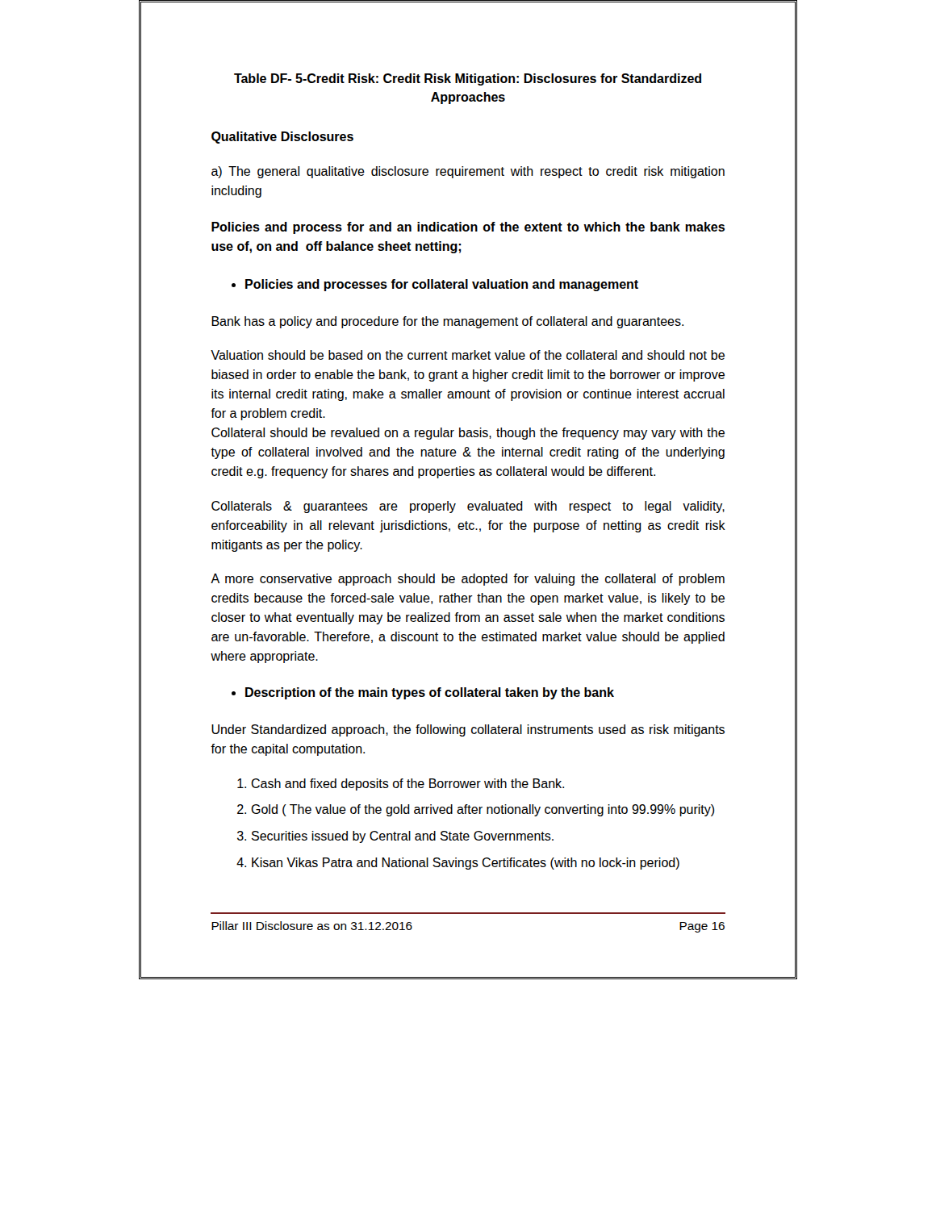Table DF- 5-Credit Risk: Credit Risk Mitigation: Disclosures for Standardized
Approaches
Qualitative Disclosures
a) The general qualitative disclosure requirement with respect to credit risk mitigation including
Policies and process for and an indication of the extent to which the bank makes use of, on and off balance sheet netting;
Policies and processes for collateral valuation and management
Bank has a policy and procedure for the management of collateral and guarantees.
Valuation should be based on the current market value of the collateral and should not be biased in order to enable the bank, to grant a higher credit limit to the borrower or improve its internal credit rating, make a smaller amount of provision or continue interest accrual for a problem credit.
Collateral should be revalued on a regular basis, though the frequency may vary with the type of collateral involved and the nature & the internal credit rating of the underlying credit e.g. frequency for shares and properties as collateral would be different.
Collaterals & guarantees are properly evaluated with respect to legal validity, enforceability in all relevant jurisdictions, etc., for the purpose of netting as credit risk mitigants as per the policy.
A more conservative approach should be adopted for valuing the collateral of problem credits because the forced-sale value, rather than the open market value, is likely to be closer to what eventually may be realized from an asset sale when the market conditions are un-favorable. Therefore, a discount to the estimated market value should be applied where appropriate.
Description of the main types of collateral taken by the bank
Under Standardized approach, the following collateral instruments used as risk mitigants for the capital computation.
Cash and fixed deposits of the Borrower with the Bank.
Gold ( The value of the gold arrived after notionally converting into 99.99% purity)
Securities issued by Central and State Governments.
Kisan Vikas Patra and National Savings Certificates (with no lock-in period)
Pillar III Disclosure as on 31.12.2016 Page 16